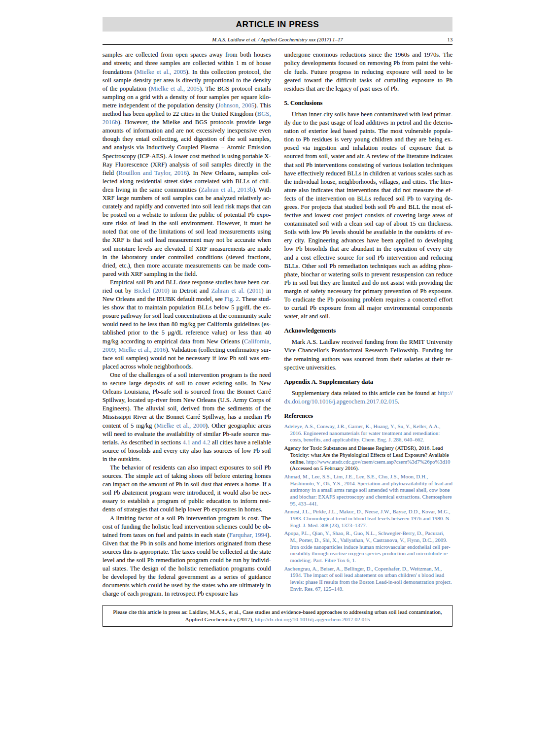ARTICLE IN PRESS
M.A.S. Laidlaw et al. / Applied Geochemistry xxx (2017) 1–17 13
samples are collected from open spaces away from both houses and streets; and three samples are collected within 1 m of house foundations (Mielke et al., 2005). In this collection protocol, the soil sample density per area is directly proportional to the density of the population (Mielke et al., 2005). The BGS protocol entails sampling on a grid with a density of four samples per square kilometre independent of the population density (Johnson, 2005). This method has been applied to 22 cities in the United Kingdom (BGS, 2016b). However, the Mielke and BGS protocols provide large amounts of information and are not excessively inexpensive even though they entail collecting, acid digestion of the soil samples, and analysis via Inductively Coupled Plasma − Atomic Emission Spectroscopy (ICP-AES). A lower cost method is using portable X-Ray Fluorescence (XRF) analysis of soil samples directly in the field (Rouillon and Taylor, 2016). In New Orleans, samples collected along residential street-sides correlated with BLLs of children living in the same communities (Zahran et al., 2013b). With XRF large numbers of soil samples can be analyzed relatively accurately and rapidly and converted into soil lead risk maps that can be posted on a website to inform the public of potential Pb exposure risks of lead in the soil environment. However, it must be noted that one of the limitations of soil lead measurements using the XRF is that soil lead measurement may not be accurate when soil moisture levels are elevated. If XRF measurements are made in the laboratory under controlled conditions (sieved fractions, dried, etc.), then more accurate measurements can be made compared with XRF sampling in the field.
Empirical soil Pb and BLL dose response studies have been carried out by Bickel (2010) in Detroit and Zahran et al. (2011) in New Orleans and the IEUBK default model, see Fig. 2. These studies show that to maintain population BLLs below 5 μg/dL the exposure pathway for soil lead concentrations at the community scale would need to be less than 80 mg/kg per California guidelines (established prior to the 5 μg/dL reference value) or less than 40 mg/kg according to empirical data from New Orleans (California, 2009; Mielke et al., 2016). Validation (collecting confirmatory surface soil samples) would not be necessary if low Pb soil was emplaced across whole neighborhoods.
One of the challenges of a soil intervention program is the need to secure large deposits of soil to cover existing soils. In New Orleans Louisiana, Pb-safe soil is sourced from the Bonnet Carré Spillway, located up-river from New Orleans (U.S. Army Corps of Engineers). The alluvial soil, derived from the sediments of the Mississippi River at the Bonnet Carré Spillway, has a median Pb content of 5 mg/kg (Mielke et al., 2000). Other geographic areas will need to evaluate the availability of similar Pb-safe source materials. As described in sections 4.1 and 4.2 all cities have a reliable source of biosolids and every city also has sources of low Pb soil in the outskirts.
The behavior of residents can also impact exposures to soil Pb sources. The simple act of taking shoes off before entering homes can impact on the amount of Pb in soil dust that enters a home. If a soil Pb abatement program were introduced, it would also be necessary to establish a program of public education to inform residents of strategies that could help lower Pb exposures in homes.
A limiting factor of a soil Pb intervention program is cost. The cost of funding the holistic lead intervention schemes could be obtained from taxes on fuel and paints in each state (Farquhar, 1994). Given that the Pb in soils and home interiors originated from these sources this is appropriate. The taxes could be collected at the state level and the soil Pb remediation program could be run by individual states. The design of the holistic remediation programs could be developed by the federal government as a series of guidance documents which could be used by the states who are ultimately in charge of each program. In retrospect Pb exposure has
undergone enormous reductions since the 1960s and 1970s. The policy developments focused on removing Pb from paint the vehicle fuels. Future progress in reducing exposure will need to be geared toward the difficult tasks of curtailing exposure to Pb residues that are the legacy of past uses of Pb.
5. Conclusions
Urban inner-city soils have been contaminated with lead primarily due to the past usage of lead additives in petrol and the deterioration of exterior lead based paints. The most vulnerable population to Pb residues is very young children and they are being exposed via ingestion and inhalation routes of exposure that is sourced from soil, water and air. A review of the literature indicates that soil Pb interventions consisting of various isolation techniques have effectively reduced BLLs in children at various scales such as the individual house, neighborhoods, villages, and cities. The literature also indicates that interventions that did not measure the effects of the intervention on BLLs reduced soil Pb to varying degrees. For projects that studied both soil Pb and BLL the most effective and lowest cost project consists of covering large areas of contaminated soil with a clean soil cap of about 15 cm thickness. Soils with low Pb levels should be available in the outskirts of every city. Engineering advances have been applied to developing low Pb biosolids that are abundant in the operation of every city and a cost effective source for soil Pb intervention and reducing BLLs. Other soil Pb remediation techniques such as adding phosphate, biochar or watering soils to prevent resuspension can reduce Pb in soil but they are limited and do not assist with providing the margin of safety necessary for primary prevention of Pb exposure. To eradicate the Pb poisoning problem requires a concerted effort to curtail Pb exposure from all major environmental components water, air and soil.
Acknowledgements
Mark A.S. Laidlaw received funding from the RMIT University Vice Chancellor's Postdoctoral Research Fellowship. Funding for the remaining authors was sourced from their salaries at their respective universities.
Appendix A. Supplementary data
Supplementary data related to this article can be found at http://dx.doi.org/10.1016/j.apgeochem.2017.02.015.
References
Adeleye, A.S., Conway, J.R., Garner, K., Huang, Y., Su, Y., Keller, A.A., 2016. Engineered nanomaterials for water treatment and remediation: costs, benefits, and applicability. Chem. Eng. J. 286, 640–662.
Agency for Toxic Substances and Disease Registry (ATDSR), 2016. Lead Toxicity: what Are the Physiological Effects of Lead Exposure? Available online. http://www.atsdr.cdc.gov/csem/csem.asp?csem%3d7%26po%3d10 (Accessed on 5 February 2016).
Ahmad, M., Lee, S.S., Lim, J.E., Lee, S.E., Cho, J.S., Moon, D.H., Hashimoto, Y., Ok, Y.S., 2014. Speciation and phytoavailability of lead and antimony in a small arms range soil amended with mussel shell, cow bone and biochar: EXAFS spectroscopy and chemical extractions. Chemosphere 95, 433–441.
Annest, J.L., Pirkle, J.L., Makuc, D., Neese, J.W., Bayse, D.D., Kovar, M.G., 1983. Chronological trend in blood lead levels between 1976 and 1980. N. Engl. J. Med. 308 (23), 1373–1377.
Apopa, P.L., Qian, Y., Shao, R., Guo, N.L., Schwegler-Berry, D., Pacurari, M., Porter, D., Shi, X., Vallyathan, V., Castranova, V., Flynn, D.C., 2009. Iron oxide nanoparticles induce human microvascular endothelial cell permeability through reactive oxygen species production and microtubule remodeling. Part. Fibre Tox 6, 1.
Aschengrau, A., Beiser, A., Bellinger, D., Copenhafer, D., Weitzman, M., 1994. The impact of soil lead abatement on urban children' s blood lead levels: phase II results from the Boston Lead-in-soil demonstration project. Envir. Res. 67, 125–148.
Please cite this article in press as: Laidlaw, M.A.S., et al., Case studies and evidence-based approaches to addressing urban soil lead contamination, Applied Geochemistry (2017), http://dx.doi.org/10.1016/j.apgeochem.2017.02.015